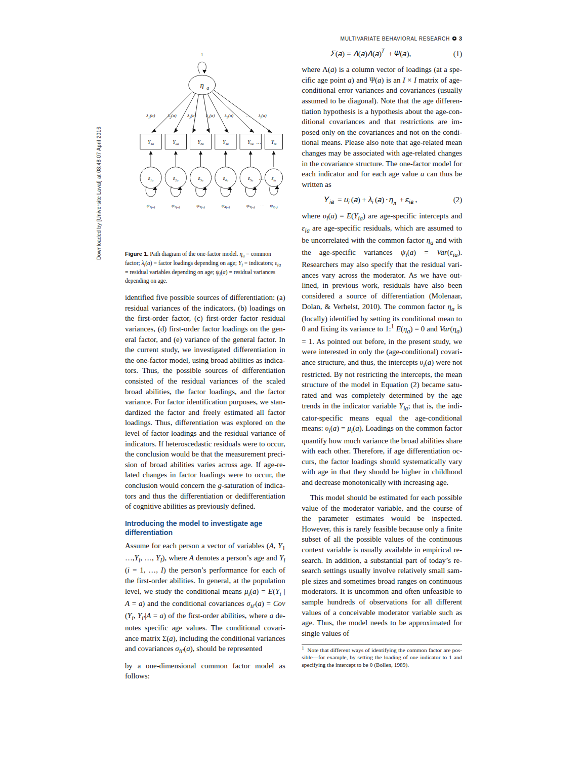Downloaded by [Universite Laval] at 08:48 07 April 2016
Multivariate Behavioral Research ● 3
1 η a λ1(a) λ2(a) λ3(a) λ4(a) λ5(a) … λi(a) Y1a Y2a Y3a Y4a Y5a Yia … ε1a ε2a ε3a ε4a ε5a εia … ψ1(a) ψ2(a) ψ3(a) ψ4(a) ψ5(a) ψi(a) …
Figure 1. Path diagram of the one-factor model. ηa = common factor; λi(a) = factor loadings depending on age; Yi = indicators; εia = residual variables depending on age; ψi(a) = residual variances depending on age.
identified five possible sources of differentiation: (a) residual variances of the indicators, (b) loadings on the first-order factor, (c) first-order factor residual variances, (d) first-order factor loadings on the general factor, and (e) variance of the general factor. In the current study, we investigated differentiation in the one-factor model, using broad abilities as indicators. Thus, the possible sources of differentiation consisted of the residual variances of the scaled broad abilities, the factor loadings, and the factor variance. For factor identification purposes, we standardized the factor and freely estimated all factor loadings. Thus, differentiation was explored on the level of factor loadings and the residual variance of indicators. If heteroscedastic residuals were to occur, the conclusion would be that the measurement precision of broad abilities varies across age. If age-related changes in factor loadings were to occur, the conclusion would concern the g-saturation of indicators and thus the differentiation or dedifferentiation of cognitive abilities as previously defined.
Introducing the model to investigate age differentiation
Assume for each person a vector of variables (A, Y1 …,Yi, …, YI), where A denotes a person’s age and Yi (i = 1, …, I) the person’s performance for each of the first-order abilities. In general, at the population level, we study the conditional means μi(a) = E(Yi | A = a) and the conditional covariances σii′(a) = Cov (Yi, Yi′|A = a) of the first-order abilities, where a denotes specific age values. The conditional covariance matrix Σ(a), including the conditional variances and covariances σii′(a), should be represented
by a one-dimensional common factor model as follows:
Σ(a) = Λ(a) Λ(a)T + Ψ(a) ,
(1)
where Λ(a) is a column vector of loadings (at a specific age point a) and Ψ(a) is an I × I matrix of age-conditional error variances and covariances (usually assumed to be diagonal). Note that the age differentiation hypothesis is a hypothesis about the age-conditional covariances and that restrictions are imposed only on the covariances and not on the conditional means. Please also note that age-related mean changes may be associated with age-related changes in the covariance structure. The one-factor model for each indicator and for each age value a can thus be written as
Yia = υi(a) + λi(a) ⋅ ηa + εia ,
(2)
where υi(a) = E(Yia) are age-specific intercepts and εia are age-specific residuals, which are assumed to be uncorrelated with the common factor ηa and with the age-specific variances ψi(a) = Var(εia). Researchers may also specify that the residual variances vary across the moderator. As we have outlined, in previous work, residuals have also been considered a source of differentiation (Molenaar, Dolan, & Verhelst, 2010). The common factor ηa is (locally) identified by setting its conditional mean to 0 and fixing its variance to 1:1 E(ηa) = 0 and Var(ηa) = 1. As pointed out before, in the present study, we were interested in only the (age-conditional) covariance structure, and thus, the intercepts υi(a) were not restricted. By not restricting the intercepts, the mean structure of the model in Equation (2) became saturated and was completely determined by the age trends in the indicator variable Yia; that is, the indicator-specific means equal the age-conditional means: υi(a) = μi(a). Loadings on the common factor quantify how much variance the broad abilities share with each other. Therefore, if age differentiation occurs, the factor loadings should systematically vary with age in that they should be higher in childhood and decrease monotonically with increasing age.
This model should be estimated for each possible value of the moderator variable, and the course of the parameter estimates would be inspected. However, this is rarely feasible because only a finite subset of all the possible values of the continuous context variable is usually available in empirical research. In addition, a substantial part of today’s research settings usually involve relatively small sample sizes and sometimes broad ranges on continuous moderators. It is uncommon and often unfeasible to sample hundreds of observations for all different values of a conceivable moderator variable such as age. Thus, the model needs to be approximated for single values of
1 Note that different ways of identifying the common factor are possible—for example, by setting the loading of one indicator to 1 and specifying the intercept to be 0 (Bollen, 1989).